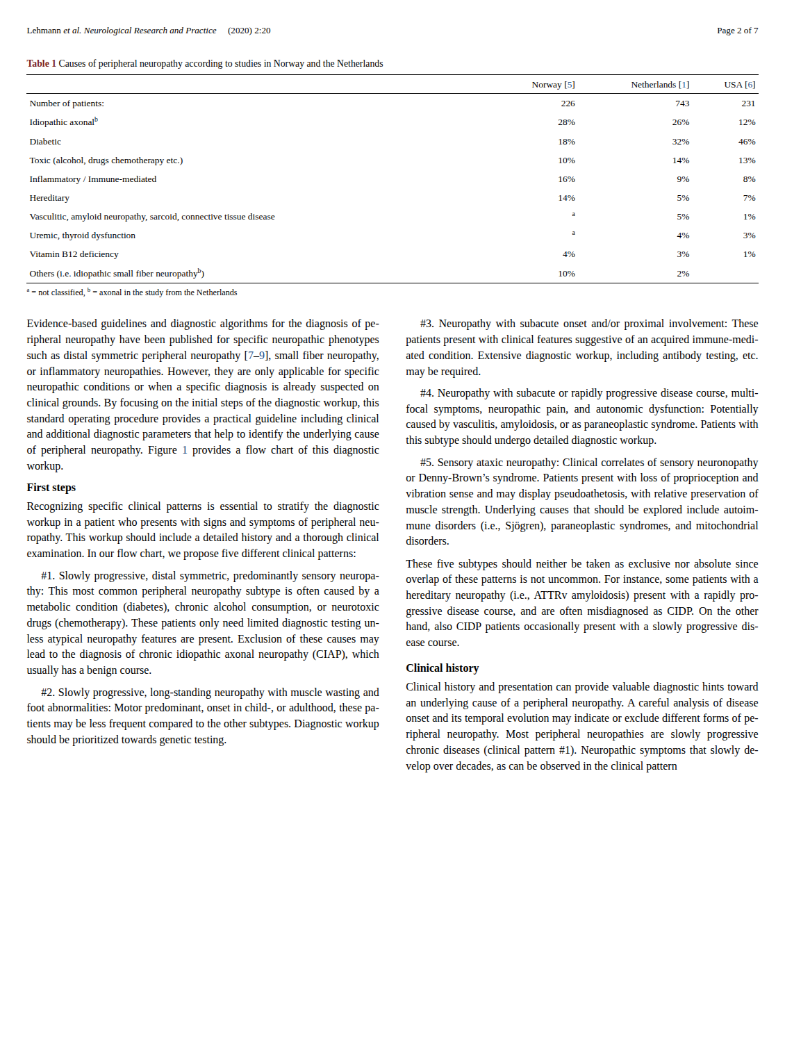Lehmann et al. Neurological Research and Practice (2020) 2:20
Page 2 of 7
Table 1 Causes of peripheral neuropathy according to studies in Norway and the Netherlands
| | Norway [ 5 ] | Netherlands [ 1 ] | USA [ 6 ] |
| --- | --- | --- | --- |
| Number of patients: | 226 | 743 | 231 |
| Idiopathic axonal b | 28% | 26% | 12% |
| Diabetic | 18% | 32% | 46% |
| Toxic (alcohol, drugs chemotherapy etc.) | 10% | 14% | 13% |
| Inflammatory / Immune-mediated | 16% | 9% | 8% |
| Hereditary | 14% | 5% | 7% |
| Vasculitic, amyloid neuropathy, sarcoid, connective tissue disease | a | 5% | 1% |
| Uremic, thyroid dysfunction | a | 4% | 3% |
| Vitamin B12 deficiency | 4% | 3% | 1% |
| Others (i.e. idiopathic small fiber neuropathy b ) | 10% | 2% | |
a = not classified, b = axonal in the study from the Netherlands
Evidence-based guidelines and diagnostic algorithms for the diagnosis of peripheral neuropathy have been published for specific neuropathic phenotypes such as distal symmetric peripheral neuropathy [7–9], small fiber neuropathy, or inflammatory neuropathies. However, they are only applicable for specific neuropathic conditions or when a specific diagnosis is already suspected on clinical grounds. By focusing on the initial steps of the diagnostic workup, this standard operating procedure provides a practical guideline including clinical and additional diagnostic parameters that help to identify the underlying cause of peripheral neuropathy. Figure 1 provides a flow chart of this diagnostic workup.
First steps
Recognizing specific clinical patterns is essential to stratify the diagnostic workup in a patient who presents with signs and symptoms of peripheral neuropathy. This workup should include a detailed history and a thorough clinical examination. In our flow chart, we propose five different clinical patterns:
#1. Slowly progressive, distal symmetric, predominantly sensory neuropathy: This most common peripheral neuropathy subtype is often caused by a metabolic condition (diabetes), chronic alcohol consumption, or neurotoxic drugs (chemotherapy). These patients only need limited diagnostic testing unless atypical neuropathy features are present. Exclusion of these causes may lead to the diagnosis of chronic idiopathic axonal neuropathy (CIAP), which usually has a benign course.
#2. Slowly progressive, long-standing neuropathy with muscle wasting and foot abnormalities: Motor predominant, onset in child-, or adulthood, these patients may be less frequent compared to the other subtypes. Diagnostic workup should be prioritized towards genetic testing.
#3. Neuropathy with subacute onset and/or proximal involvement: These patients present with clinical features suggestive of an acquired immune-mediated condition. Extensive diagnostic workup, including antibody testing, etc. may be required.
#4. Neuropathy with subacute or rapidly progressive disease course, multifocal symptoms, neuropathic pain, and autonomic dysfunction: Potentially caused by vasculitis, amyloidosis, or as paraneoplastic syndrome. Patients with this subtype should undergo detailed diagnostic workup.
#5. Sensory ataxic neuropathy: Clinical correlates of sensory neuronopathy or Denny-Brown’s syndrome. Patients present with loss of proprioception and vibration sense and may display pseudoathetosis, with relative preservation of muscle strength. Underlying causes that should be explored include autoimmune disorders (i.e., Sjögren), paraneoplastic syndromes, and mitochondrial disorders.
These five subtypes should neither be taken as exclusive nor absolute since overlap of these patterns is not uncommon. For instance, some patients with a hereditary neuropathy (i.e., ATTRv amyloidosis) present with a rapidly progressive disease course, and are often misdiagnosed as CIDP. On the other hand, also CIDP patients occasionally present with a slowly progressive disease course.
Clinical history
Clinical history and presentation can provide valuable diagnostic hints toward an underlying cause of a peripheral neuropathy. A careful analysis of disease onset and its temporal evolution may indicate or exclude different forms of peripheral neuropathy. Most peripheral neuropathies are slowly progressive chronic diseases (clinical pattern #1). Neuropathic symptoms that slowly develop over decades, as can be observed in the clinical pattern